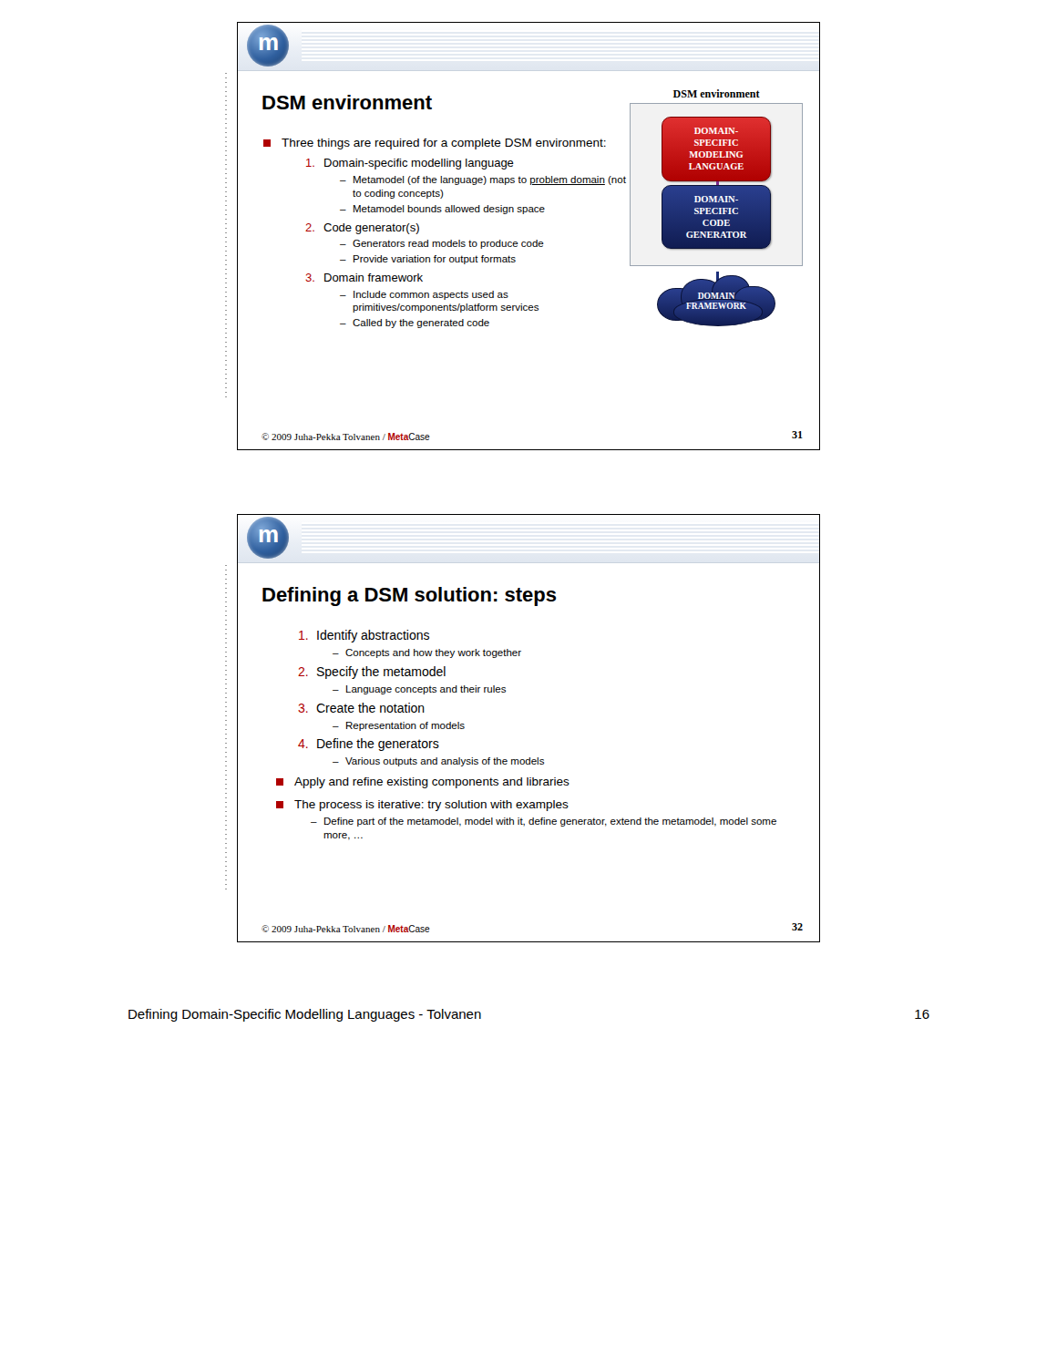DSM environment
DSM environment
DOMAIN-
SPECIFIC
MODELING
LANGUAGE
DOMAIN-
SPECIFIC
CODE
GENERATOR
DOMAIN
FRAMEWORK
Three things are required for a complete DSM environment:
Domain-specific modelling language
Metamodel (of the language) maps to problem domain (not to coding concepts)
Metamodel bounds allowed design space
Code generator(s)
Generators read models to produce code
Provide variation for output formats
Domain framework
Include common aspects used as primitives/components/platform services
Called by the generated code
© 2009 Juha-Pekka Tolvanen / Meta Case 31
Defining a DSM solution: steps
Identify abstractions
Concepts and how they work together
Specify the metamodel
Language concepts and their rules
Create the notation
Representation of models
Define the generators
Various outputs and analysis of the models
Apply and refine existing components and libraries
The process is iterative: try solution with examples
Define part of the metamodel, model with it, define generator, extend the metamodel, model some more, …
© 2009 Juha-Pekka Tolvanen / Meta Case 32
Defining Domain-Specific Modelling Languages - Tolvanen 16